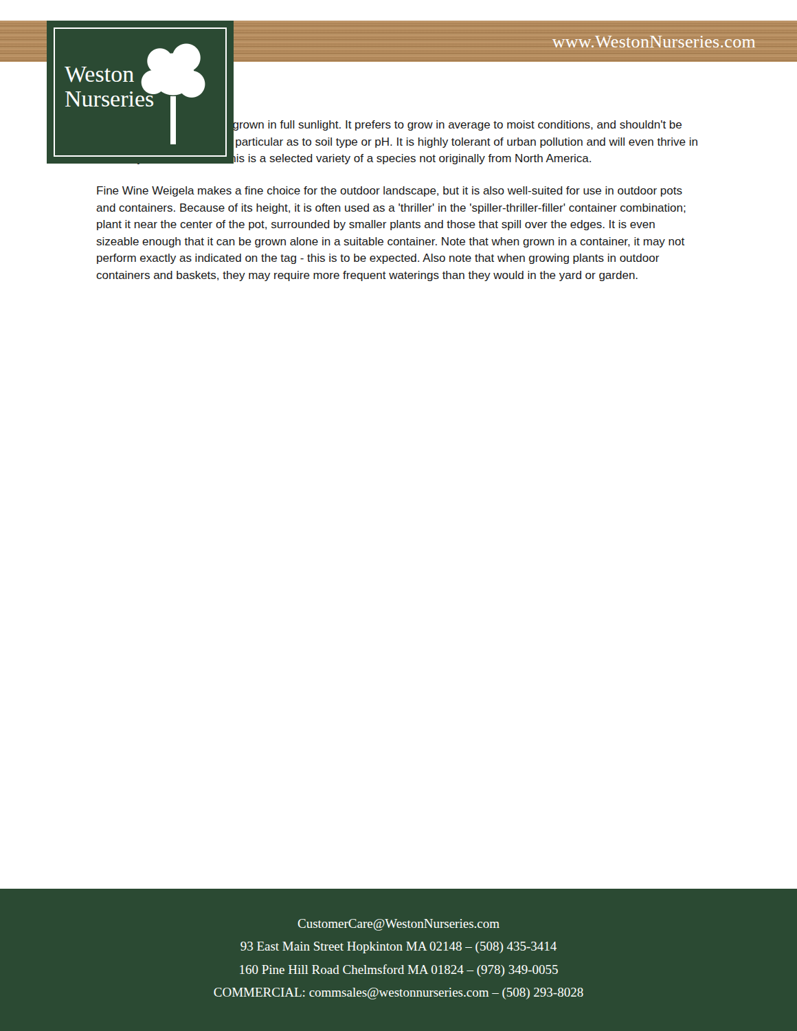www.WestonNurseries.com
Weston Nurseries
This shrub should only be grown in full sunlight. It prefers to grow in average to moist conditions, and shouldn't be allowed to dry out. It is not particular as to soil type or pH. It is highly tolerant of urban pollution and will even thrive in inner city environments. This is a selected variety of a species not originally from North America.
Fine Wine Weigela makes a fine choice for the outdoor landscape, but it is also well-suited for use in outdoor pots and containers. Because of its height, it is often used as a 'thriller' in the 'spiller-thriller-filler' container combination; plant it near the center of the pot, surrounded by smaller plants and those that spill over the edges. It is even sizeable enough that it can be grown alone in a suitable container. Note that when grown in a container, it may not perform exactly as indicated on the tag - this is to be expected. Also note that when growing plants in outdoor containers and baskets, they may require more frequent waterings than they would in the yard or garden.
CustomerCare@WestonNurseries.com
93 East Main Street Hopkinton MA 02148 – (508) 435-3414
160 Pine Hill Road Chelmsford MA 01824 – (978) 349-0055
COMMERCIAL: commsales@westonnurseries.com – (508) 293-8028